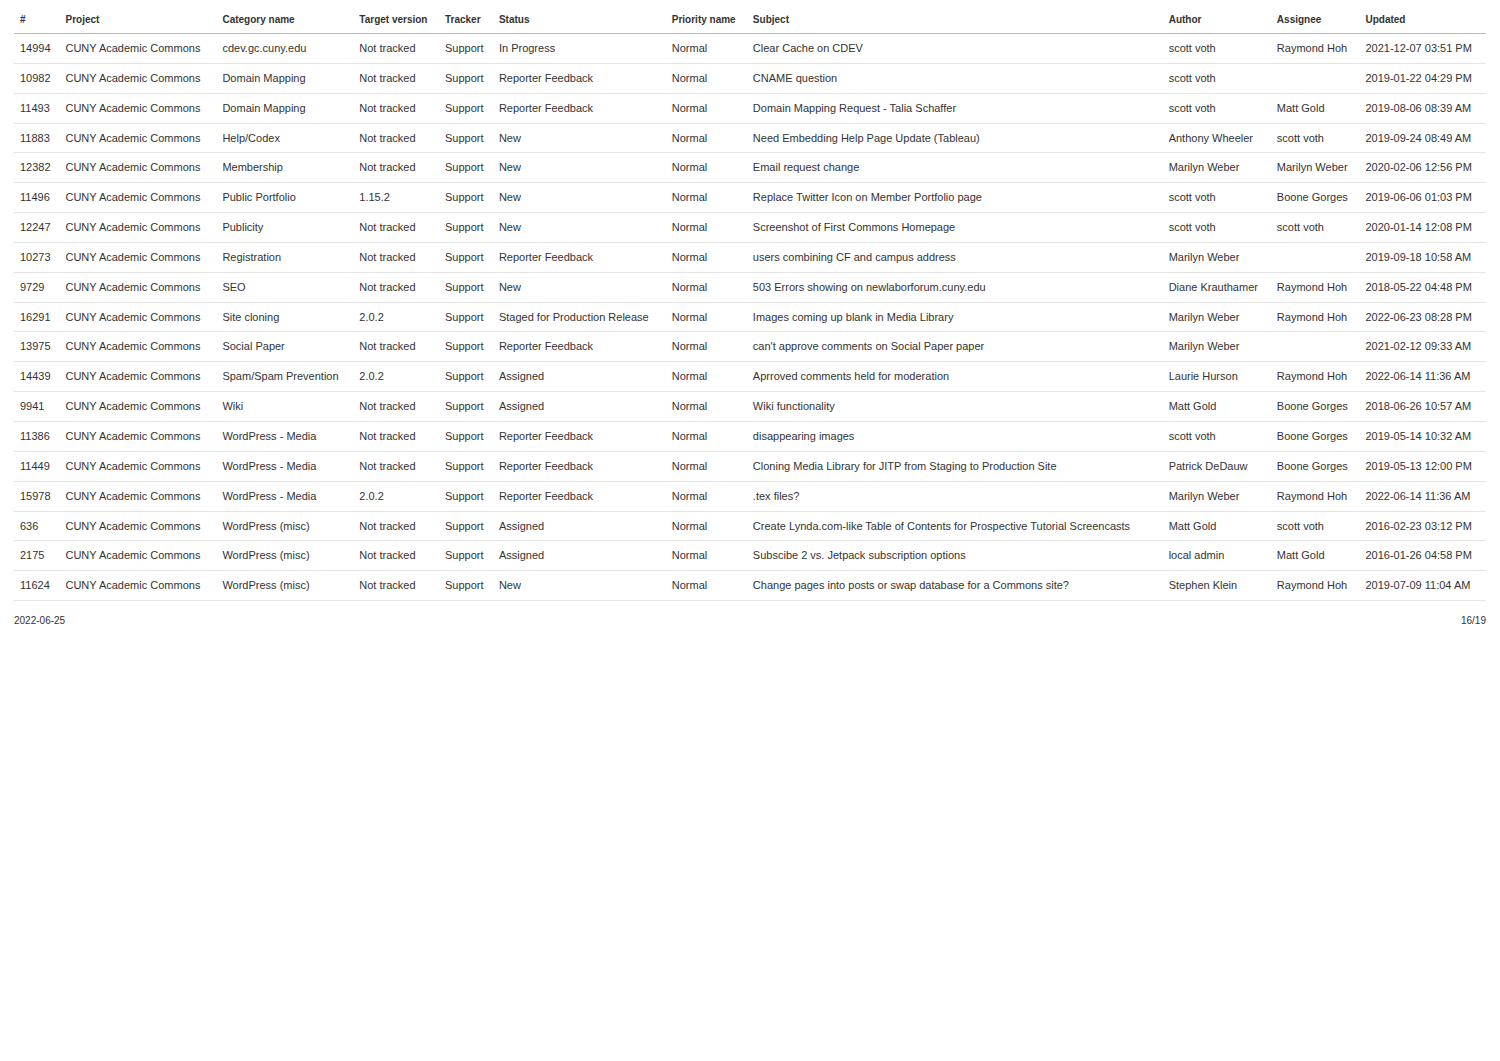| # | Project | Category name | Target version | Tracker | Status | Priority name | Subject | Author | Assignee | Updated |
| --- | --- | --- | --- | --- | --- | --- | --- | --- | --- | --- |
| 14994 | CUNY Academic Commons | cdev.gc.cuny.edu | Not tracked | Support | In Progress | Normal | Clear Cache on CDEV | scott voth | Raymond Hoh | 2021-12-07 03:51 PM |
| 10982 | CUNY Academic Commons | Domain Mapping | Not tracked | Support | Reporter Feedback | Normal | CNAME question | scott voth | | 2019-01-22 04:29 PM |
| 11493 | CUNY Academic Commons | Domain Mapping | Not tracked | Support | Reporter Feedback | Normal | Domain Mapping Request - Talia Schaffer | scott voth | Matt Gold | 2019-08-06 08:39 AM |
| 11883 | CUNY Academic Commons | Help/Codex | Not tracked | Support | New | Normal | Need Embedding Help Page Update (Tableau) | Anthony Wheeler | scott voth | 2019-09-24 08:49 AM |
| 12382 | CUNY Academic Commons | Membership | Not tracked | Support | New | Normal | Email request change | Marilyn Weber | Marilyn Weber | 2020-02-06 12:56 PM |
| 11496 | CUNY Academic Commons | Public Portfolio | 1.15.2 | Support | New | Normal | Replace Twitter Icon on Member Portfolio page | scott voth | Boone Gorges | 2019-06-06 01:03 PM |
| 12247 | CUNY Academic Commons | Publicity | Not tracked | Support | New | Normal | Screenshot of First Commons Homepage | scott voth | scott voth | 2020-01-14 12:08 PM |
| 10273 | CUNY Academic Commons | Registration | Not tracked | Support | Reporter Feedback | Normal | users combining CF and campus address | Marilyn Weber | | 2019-09-18 10:58 AM |
| 9729 | CUNY Academic Commons | SEO | Not tracked | Support | New | Normal | 503 Errors showing on newlaborforum.cuny.edu | Diane Krauthamer | Raymond Hoh | 2018-05-22 04:48 PM |
| 16291 | CUNY Academic Commons | Site cloning | 2.0.2 | Support | Staged for Production Release | Normal | Images coming up blank in Media Library | Marilyn Weber | Raymond Hoh | 2022-06-23 08:28 PM |
| 13975 | CUNY Academic Commons | Social Paper | Not tracked | Support | Reporter Feedback | Normal | can't approve comments on Social Paper paper | Marilyn Weber | | 2021-02-12 09:33 AM |
| 14439 | CUNY Academic Commons | Spam/Spam Prevention | 2.0.2 | Support | Assigned | Normal | Aprroved comments held for moderation | Laurie Hurson | Raymond Hoh | 2022-06-14 11:36 AM |
| 9941 | CUNY Academic Commons | Wiki | Not tracked | Support | Assigned | Normal | Wiki functionality | Matt Gold | Boone Gorges | 2018-06-26 10:57 AM |
| 11386 | CUNY Academic Commons | WordPress - Media | Not tracked | Support | Reporter Feedback | Normal | disappearing images | scott voth | Boone Gorges | 2019-05-14 10:32 AM |
| 11449 | CUNY Academic Commons | WordPress - Media | Not tracked | Support | Reporter Feedback | Normal | Cloning Media Library for JITP from Staging to Production Site | Patrick DeDauw | Boone Gorges | 2019-05-13 12:00 PM |
| 15978 | CUNY Academic Commons | WordPress - Media | 2.0.2 | Support | Reporter Feedback | Normal | .tex files? | Marilyn Weber | Raymond Hoh | 2022-06-14 11:36 AM |
| 636 | CUNY Academic Commons | WordPress (misc) | Not tracked | Support | Assigned | Normal | Create Lynda.com-like Table of Contents for Prospective Tutorial Screencasts | Matt Gold | scott voth | 2016-02-23 03:12 PM |
| 2175 | CUNY Academic Commons | WordPress (misc) | Not tracked | Support | Assigned | Normal | Subscibe 2 vs. Jetpack subscription options | local admin | Matt Gold | 2016-01-26 04:58 PM |
| 11624 | CUNY Academic Commons | WordPress (misc) | Not tracked | Support | New | Normal | Change pages into posts or swap database for a Commons site? | Stephen Klein | Raymond Hoh | 2019-07-09 11:04 AM |
2022-06-25 16/19